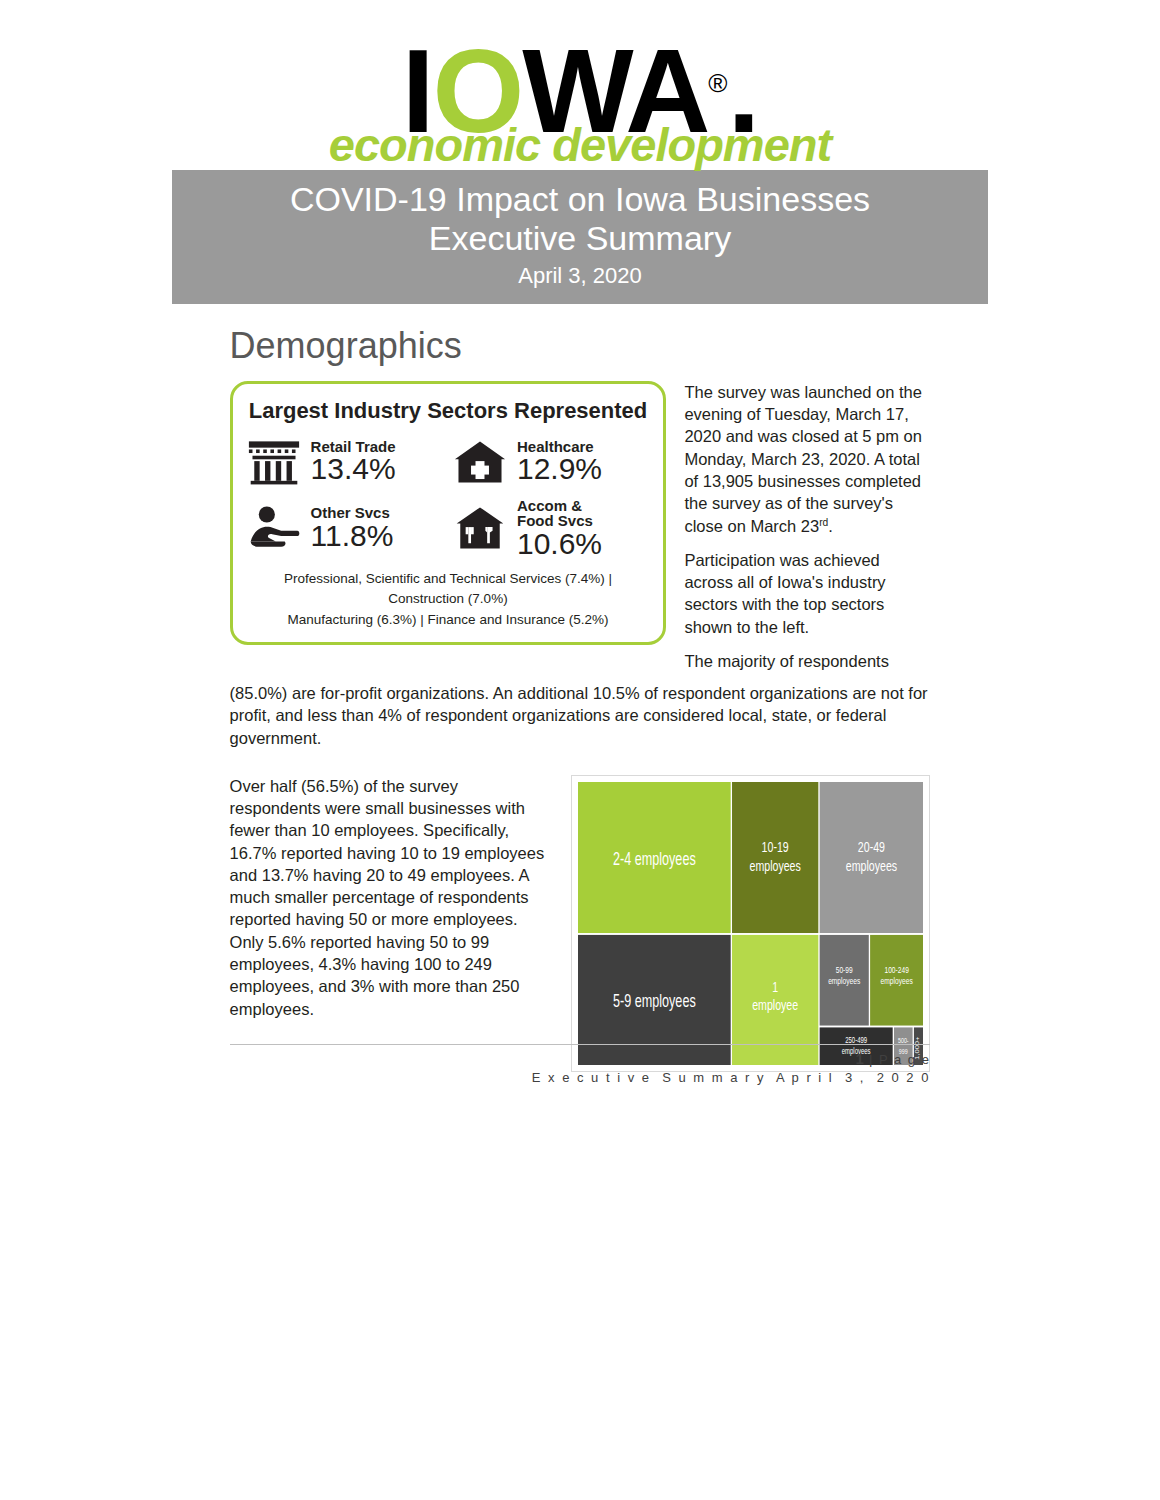IOWA®.
economic development
COVID-19 Impact on Iowa Businesses
Executive Summary
April 3, 2020
Demographics
Largest Industry Sectors Represented
Retail Trade
13.4%
Healthcare
12.9%
Other Svcs
11.8%
Accom &
Food Svcs
10.6%
Professional, Scientific and Technical Services (7.4%) | Construction (7.0%)
Manufacturing (6.3%) | Finance and Insurance (5.2%)
The survey was launched on the evening of Tuesday, March 17, 2020 and was closed at 5 pm on Monday, March 23, 2020. A total of 13,905 businesses completed the survey as of the survey's close on March 23rd.
Participation was achieved across all of Iowa's industry sectors with the top sectors shown to the left.
The majority of respondents
(85.0%) are for-profit organizations. An additional 10.5% of respondent organizations are not for profit, and less than 4% of respondent organizations are considered local, state, or federal government.
Over half (56.5%) of the survey respondents were small businesses with fewer than 10 employees. Specifically, 16.7% reported having 10 to 19 employees and 13.7% having 20 to 49 employees. A much smaller percentage of respondents reported having 50 or more employees. Only 5.6% reported having 50 to 99 employees, 4.3% having 100 to 249 employees, and 3% with more than 250 employees.
2-4 employees 10-19 employees 20-49 employees 5-9 employees 1 employee 50-99 employees 100-249 employees 250-499 employees 500- 999 1,000+
1 | P a g e
E x e c u t i v e S u m m a r y A p r i l 3 , 2 0 2 0